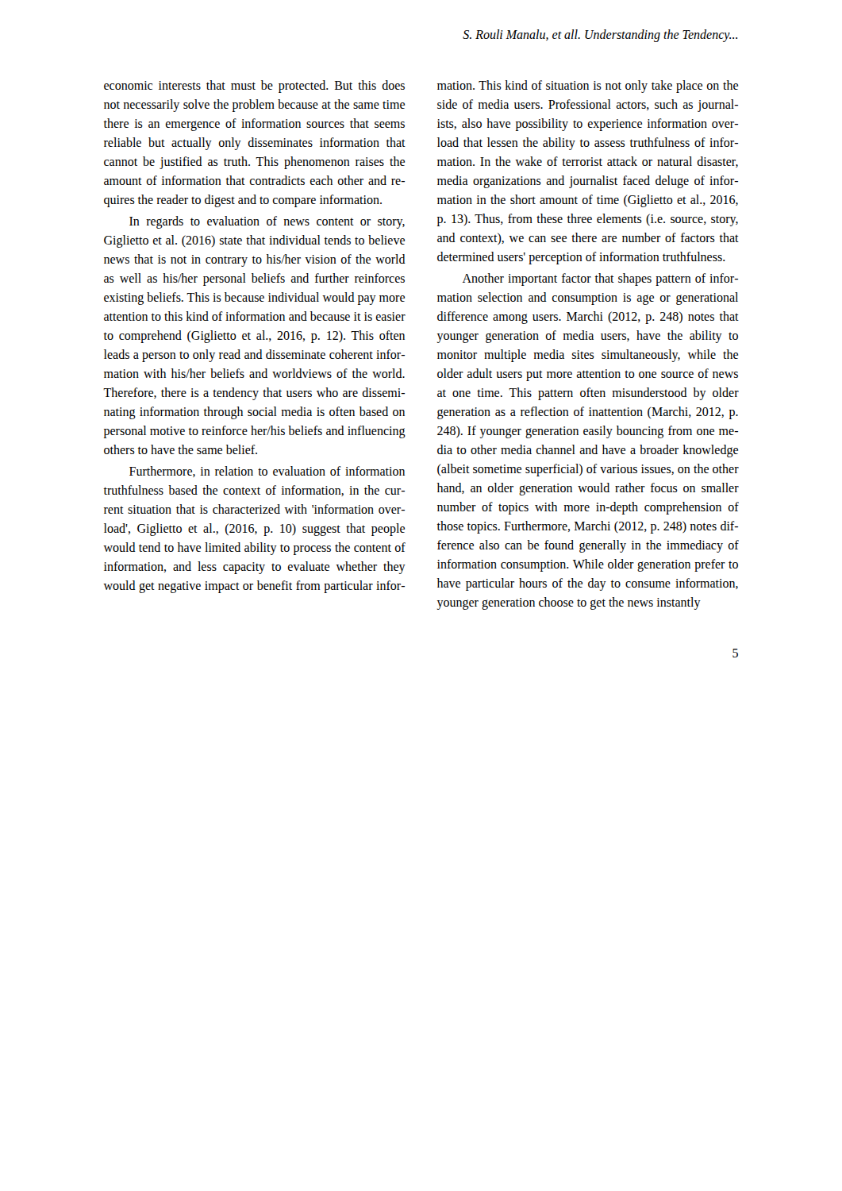S. Rouli Manalu, et all. Understanding the Tendency...
economic interests that must be protected. But this does not necessarily solve the problem because at the same time there is an emergence of information sources that seems reliable but actually only disseminates information that cannot be justified as truth. This phenomenon raises the amount of information that contradicts each other and requires the reader to digest and to compare information.
In regards to evaluation of news content or story, Giglietto et al. (2016) state that individual tends to believe news that is not in contrary to his/her vision of the world as well as his/her personal beliefs and further reinforces existing beliefs. This is because individual would pay more attention to this kind of information and because it is easier to comprehend (Giglietto et al., 2016, p. 12). This often leads a person to only read and disseminate coherent information with his/her beliefs and worldviews of the world. Therefore, there is a tendency that users who are disseminating information through social media is often based on personal motive to reinforce her/his beliefs and influencing others to have the same belief.
Furthermore, in relation to evaluation of information truthfulness based the context of information, in the current situation that is characterized with 'information overload', Giglietto et al., (2016, p. 10) suggest that people would tend to have limited ability to process the content of information, and less capacity to evaluate whether they would get negative impact or benefit from particular information. This kind of situation is not only take place on the side of media users. Professional actors, such as journalists, also have possibility to experience information overload that lessen the ability to assess truthfulness of information. In the wake of terrorist attack or natural disaster, media organizations and journalist faced deluge of information in the short amount of time (Giglietto et al., 2016, p. 13). Thus, from these three elements (i.e. source, story, and context), we can see there are number of factors that determined users' perception of information truthfulness.
Another important factor that shapes pattern of information selection and consumption is age or generational difference among users. Marchi (2012, p. 248) notes that younger generation of media users, have the ability to monitor multiple media sites simultaneously, while the older adult users put more attention to one source of news at one time. This pattern often misunderstood by older generation as a reflection of inattention (Marchi, 2012, p. 248). If younger generation easily bouncing from one media to other media channel and have a broader knowledge (albeit sometime superficial) of various issues, on the other hand, an older generation would rather focus on smaller number of topics with more in-depth comprehension of those topics. Furthermore, Marchi (2012, p. 248) notes difference also can be found generally in the immediacy of information consumption. While older generation prefer to have particular hours of the day to consume information, younger generation choose to get the news instantly
5